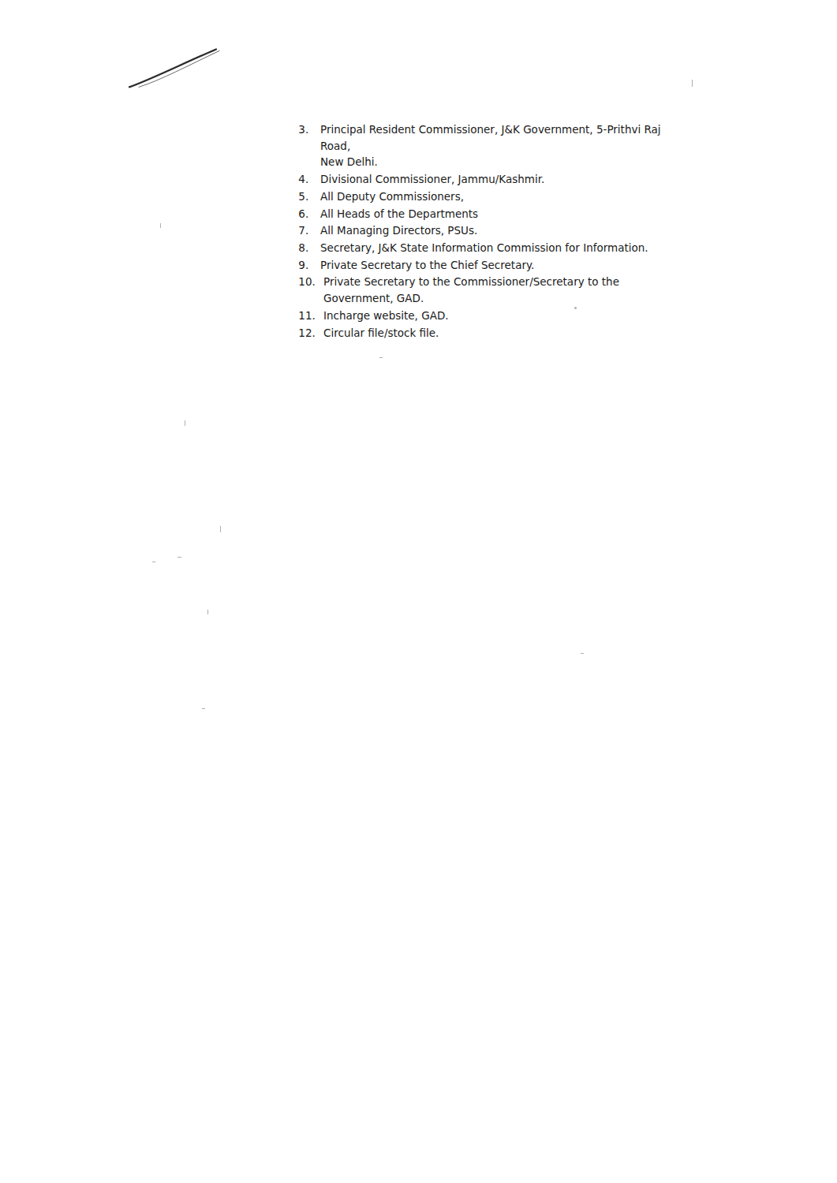3. Principal Resident Commissioner, J&K Government, 5-Prithvi Raj Road, New Delhi.
4. Divisional Commissioner, Jammu/Kashmir.
5. All Deputy Commissioners,
6. All Heads of the Departments
7. All Managing Directors, PSUs.
8. Secretary, J&K State Information Commission for Information.
9. Private Secretary to the Chief Secretary.
10. Private Secretary to the Commissioner/Secretary to the Government, GAD.
11. Incharge website, GAD.
12. Circular file/stock file.